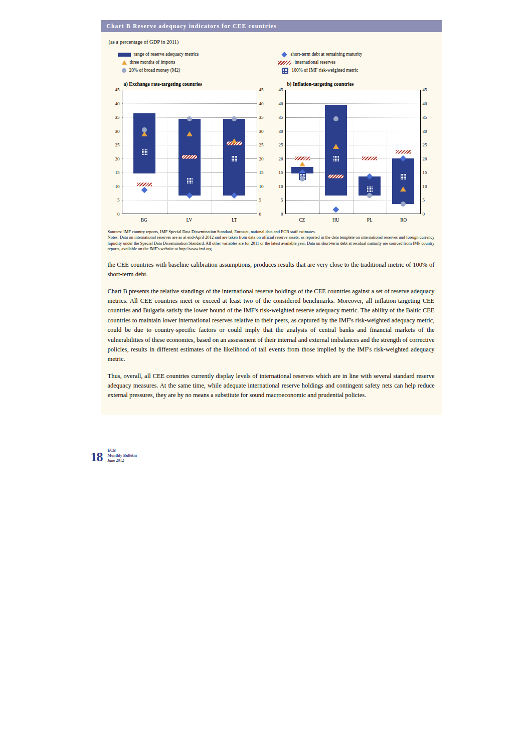Chart B Reserve adequacy indicators for CEE countries
(as a percentage of GDP in 2011)
range of reserve adequacy metrics
short-term debt at remaining maturity
three months of imports
international reserves
20% of broad money (M2)
100% of IMF risk-weighted metric
a) Exchange rate-targeting countries
45 40 35 30 25 20 15 10 5 0
45 40 35 30 25 20 15 10 5 0
BG LV LT
b) Inflation-targeting countries
45 40 35 30 25 20 15 10 5 0
45 40 35 30 25 20 15 10 5 0
CZ HU PL RO
Sources: IMF country reports, IMF Special Data Dissemination Standard, Eurostat, national data and ECB staff estimates.
Notes: Data on international reserves are as at end-April 2012 and are taken from data on official reserve assets, as reported in the data template on international reserves and foreign currency liquidity under the Special Data Dissemination Standard. All other variables are for 2011 or the latest available year. Data on short-term debt at residual maturity are sourced from IMF country reports, available on the IMF's website at http://www.imf.org.
the CEE countries with baseline calibration assumptions, produces results that are very close to the traditional metric of 100% of short-term debt.
Chart B presents the relative standings of the international reserve holdings of the CEE countries against a set of reserve adequacy metrics. All CEE countries meet or exceed at least two of the considered benchmarks. Moreover, all inflation-targeting CEE countries and Bulgaria satisfy the lower bound of the IMF's risk-weighted reserve adequacy metric. The ability of the Baltic CEE countries to maintain lower international reserves relative to their peers, as captured by the IMF's risk-weighted adequacy metric, could be due to country-specific factors or could imply that the analysis of central banks and financial markets of the vulnerabilities of these economies, based on an assessment of their internal and external imbalances and the strength of corrective policies, results in different estimates of the likelihood of tail events from those implied by the IMF's risk-weighted adequacy metric.
Thus, overall, all CEE countries currently display levels of international reserves which are in line with several standard reserve adequacy measures. At the same time, while adequate international reserve holdings and contingent safety nets can help reduce external pressures, they are by no means a substitute for sound macroeconomic and prudential policies.
18
ECB
Monthly Bulletin
June 2012